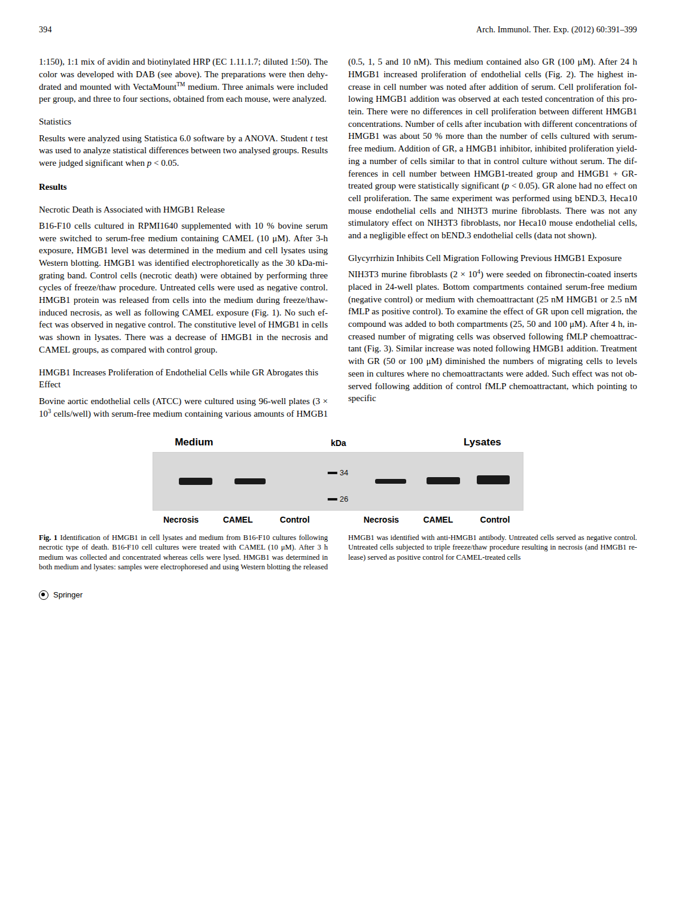394
Arch. Immunol. Ther. Exp. (2012) 60:391–399
1:150), 1:1 mix of avidin and biotinylated HRP (EC 1.11.1.7; diluted 1:50). The color was developed with DAB (see above). The preparations were then dehydrated and mounted with VectaMountTM medium. Three animals were included per group, and three to four sections, obtained from each mouse, were analyzed.
Statistics
Results were analyzed using Statistica 6.0 software by a ANOVA. Student t test was used to analyze statistical differences between two analysed groups. Results were judged significant when p < 0.05.
Results
Necrotic Death is Associated with HMGB1 Release
B16-F10 cells cultured in RPMI1640 supplemented with 10 % bovine serum were switched to serum-free medium containing CAMEL (10 μM). After 3-h exposure, HMGB1 level was determined in the medium and cell lysates using Western blotting. HMGB1 was identified electrophoretically as the 30 kDa-migrating band. Control cells (necrotic death) were obtained by performing three cycles of freeze/thaw procedure. Untreated cells were used as negative control. HMGB1 protein was released from cells into the medium during freeze/thaw-induced necrosis, as well as following CAMEL exposure (Fig. 1). No such effect was observed in negative control. The constitutive level of HMGB1 in cells was shown in lysates. There was a decrease of HMGB1 in the necrosis and CAMEL groups, as compared with control group.
HMGB1 Increases Proliferation of Endothelial Cells while GR Abrogates this Effect
Bovine aortic endothelial cells (ATCC) were cultured using 96-well plates (3 × 103 cells/well) with serum-free medium containing various amounts of HMGB1 (0.5, 1, 5 and 10 nM). This medium contained also GR (100 μM). After 24 h HMGB1 increased proliferation of endothelial cells (Fig. 2). The highest increase in cell number was noted after addition of serum. Cell proliferation following HMGB1 addition was observed at each tested concentration of this protein. There were no differences in cell proliferation between different HMGB1 concentrations. Number of cells after incubation with different concentrations of HMGB1 was about 50 % more than the number of cells cultured with serum-free medium. Addition of GR, a HMGB1 inhibitor, inhibited proliferation yielding a number of cells similar to that in control culture without serum. The differences in cell number between HMGB1-treated group and HMGB1 + GR-treated group were statistically significant (p < 0.05). GR alone had no effect on cell proliferation. The same experiment was performed using bEND.3, Heca10 mouse endothelial cells and NIH3T3 murine fibroblasts. There was not any stimulatory effect on NIH3T3 fibroblasts, nor Heca10 mouse endothelial cells, and a negligible effect on bEND.3 endothelial cells (data not shown).
Glycyrrhizin Inhibits Cell Migration Following Previous HMGB1 Exposure
NIH3T3 murine fibroblasts (2 × 104) were seeded on fibronectin-coated inserts placed in 24-well plates. Bottom compartments contained serum-free medium (negative control) or medium with chemoattractant (25 nM HMGB1 or 2.5 nM fMLP as positive control). To examine the effect of GR upon cell migration, the compound was added to both compartments (25, 50 and 100 μM). After 4 h, increased number of migrating cells was observed following fMLP chemoattractant (Fig. 3). Similar increase was noted following HMGB1 addition. Treatment with GR (50 or 100 μM) diminished the numbers of migrating cells to levels seen in cultures where no chemoattractants were added. Such effect was not observed following addition of control fMLP chemoattractant, which pointing to specific
Medium kDa Lysates
34
26
Necrosis CAMEL Control Necrosis CAMEL Control
Fig. 1 Identification of HMGB1 in cell lysates and medium from B16-F10 cultures following necrotic type of death. B16-F10 cell cultures were treated with CAMEL (10 μM). After 3 h medium was collected and concentrated whereas cells were lysed. HMGB1 was determined in both medium and lysates: samples were electrophoresed and using Western blotting the released HMGB1 was identified with anti-HMGB1 antibody. Untreated cells served as negative control. Untreated cells subjected to triple freeze/thaw procedure resulting in necrosis (and HMGB1 release) served as positive control for CAMEL-treated cells
Springer